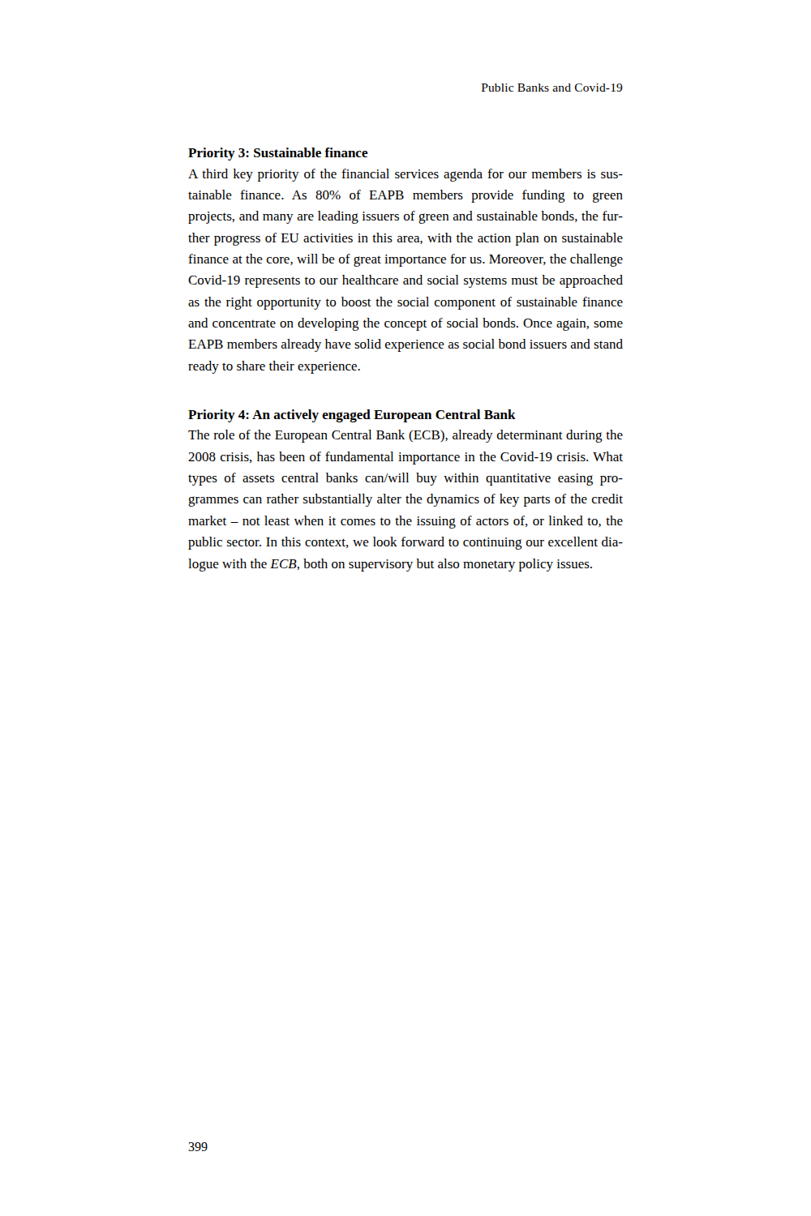Public Banks and Covid-19
Priority 3: Sustainable finance
A third key priority of the financial services agenda for our members is sustainable finance. As 80% of EAPB members provide funding to green projects, and many are leading issuers of green and sustainable bonds, the further progress of EU activities in this area, with the action plan on sustainable finance at the core, will be of great importance for us. Moreover, the challenge Covid-19 represents to our healthcare and social systems must be approached as the right opportunity to boost the social component of sustainable finance and concentrate on developing the concept of social bonds. Once again, some EAPB members already have solid experience as social bond issuers and stand ready to share their experience.
Priority 4: An actively engaged European Central Bank
The role of the European Central Bank (ECB), already determinant during the 2008 crisis, has been of fundamental importance in the Covid-19 crisis. What types of assets central banks can/will buy within quantitative easing programmes can rather substantially alter the dynamics of key parts of the credit market – not least when it comes to the issuing of actors of, or linked to, the public sector. In this context, we look forward to continuing our excellent dialogue with the ECB, both on supervisory but also monetary policy issues.
399